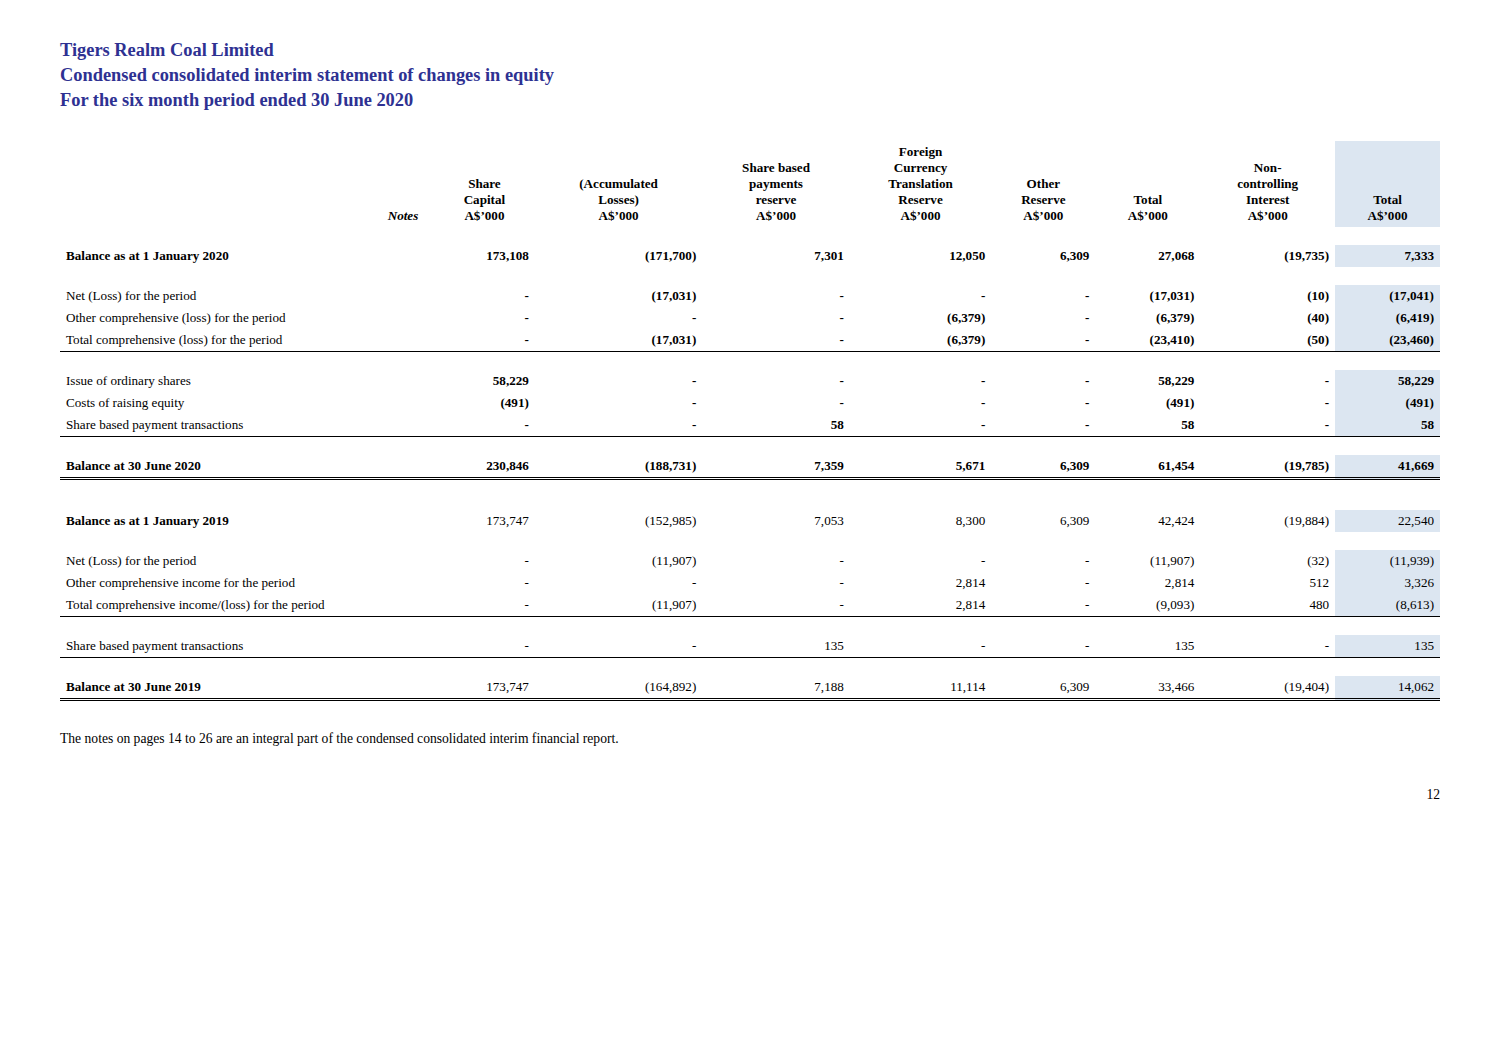Tigers Realm Coal Limited
Condensed consolidated interim statement of changes in equity
For the six month period ended 30 June 2020
| | Notes | Share Capital A$’000 | (Accumulated Losses) A$’000 | Share based payments reserve A$’000 | Foreign Currency Translation Reserve A$’000 | Other Reserve A$’000 | Total A$’000 | Non- controlling Interest A$’000 | Total A$’000 |
| --- | --- | --- | --- | --- | --- | --- | --- | --- | --- |
| Balance as at 1 January 2020 | | 173,108 | (171,700) | 7,301 | 12,050 | 6,309 | 27,068 | (19,735) | 7,333 |
| Net (Loss) for the period | | - | (17,031) | - | - | - | (17,031) | (10) | (17,041) |
| Other comprehensive (loss) for the period | | - | - | - | (6,379) | - | (6,379) | (40) | (6,419) |
| Total comprehensive (loss) for the period | | - | (17,031) | - | (6,379) | - | (23,410) | (50) | (23,460) |
| Issue of ordinary shares | | 58,229 | - | - | - | - | 58,229 | - | 58,229 |
| Costs of raising equity | | (491) | - | - | - | - | (491) | - | (491) |
| Share based payment transactions | | - | - | 58 | - | - | 58 | - | 58 |
| Balance at 30 June 2020 | | 230,846 | (188,731) | 7,359 | 5,671 | 6,309 | 61,454 | (19,785) | 41,669 |
| Balance as at 1 January 2019 | | 173,747 | (152,985) | 7,053 | 8,300 | 6,309 | 42,424 | (19,884) | 22,540 |
| Net (Loss) for the period | | - | (11,907) | - | - | - | (11,907) | (32) | (11,939) |
| Other comprehensive income for the period | | - | - | - | 2,814 | - | 2,814 | 512 | 3,326 |
| Total comprehensive income/(loss) for the period | | - | (11,907) | - | 2,814 | - | (9,093) | 480 | (8,613) |
| Share based payment transactions | | - | - | 135 | - | - | 135 | - | 135 |
| Balance at 30 June 2019 | | 173,747 | (164,892) | 7,188 | 11,114 | 6,309 | 33,466 | (19,404) | 14,062 |
The notes on pages 14 to 26 are an integral part of the condensed consolidated interim financial report.
12